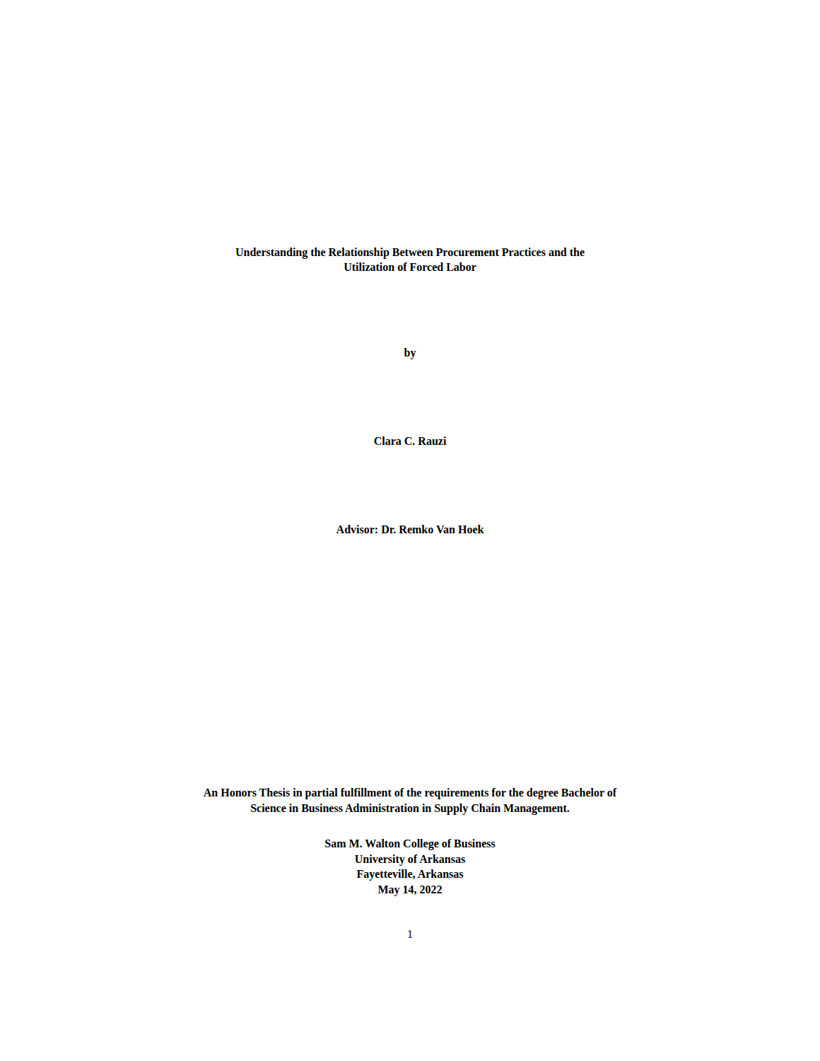Understanding the Relationship Between Procurement Practices and the Utilization of Forced Labor
by
Clara C. Rauzi
Advisor: Dr. Remko Van Hoek
An Honors Thesis in partial fulfillment of the requirements for the degree Bachelor of Science in Business Administration in Supply Chain Management.
Sam M. Walton College of Business
University of Arkansas
Fayetteville, Arkansas
May 14, 2022
1